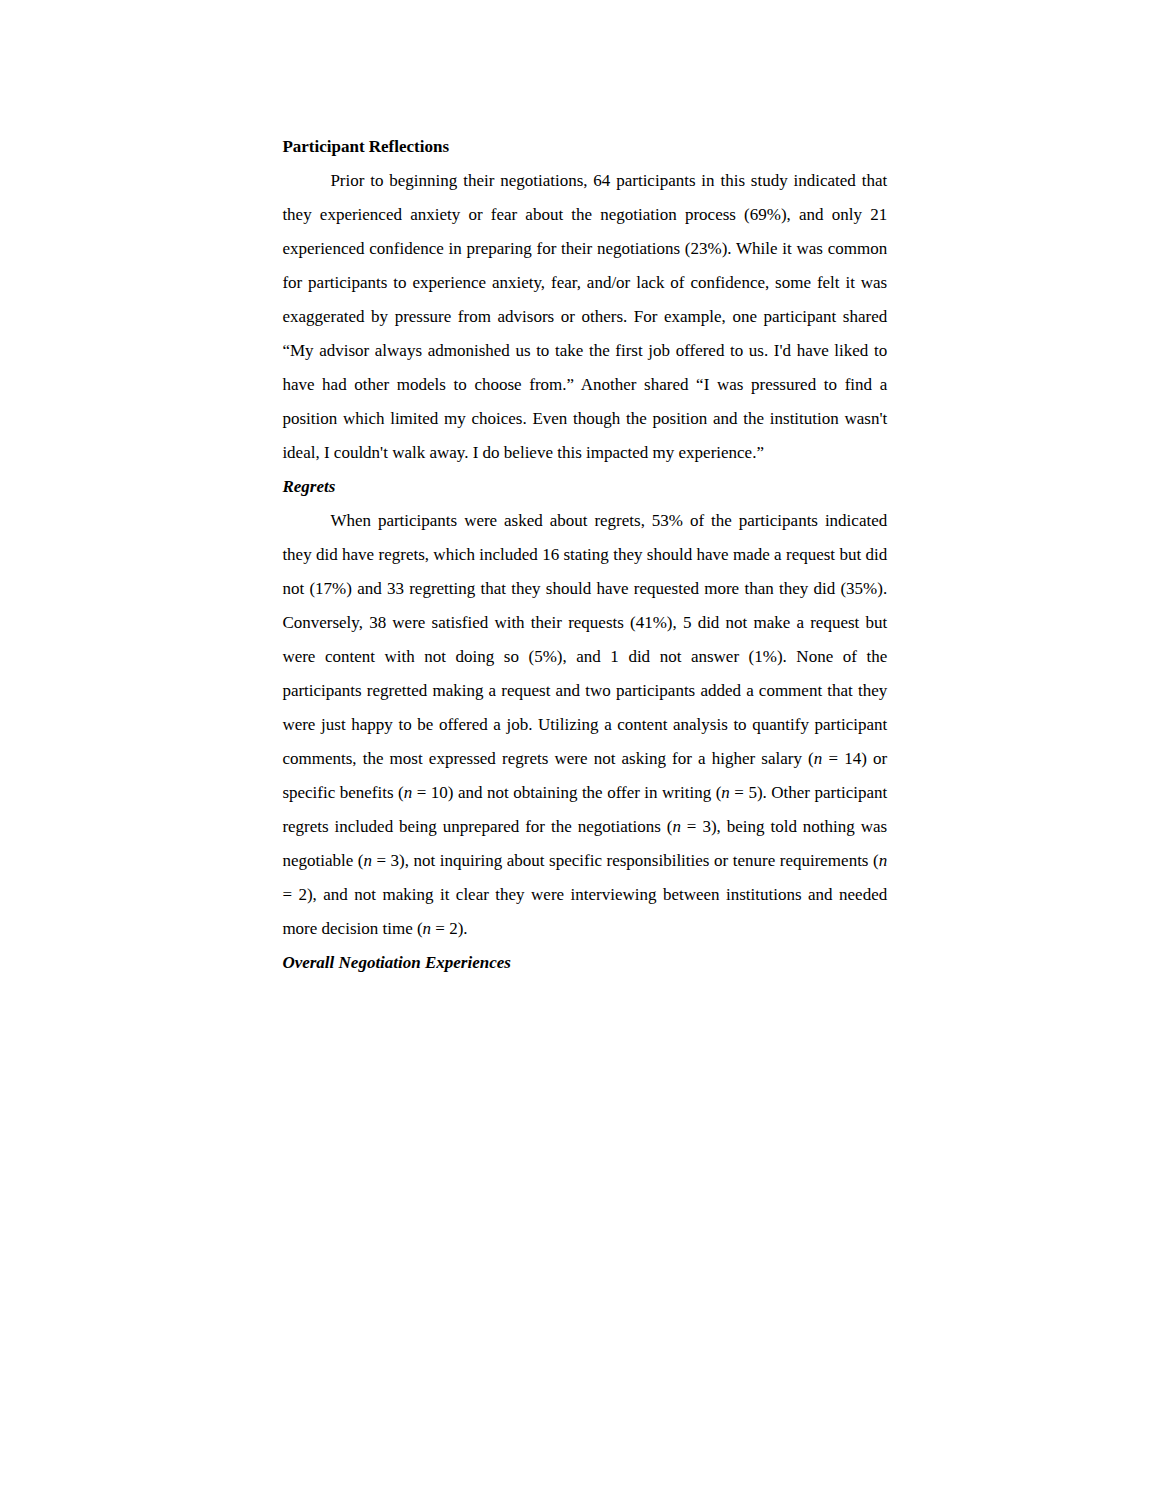Participant Reflections
Prior to beginning their negotiations, 64 participants in this study indicated that they experienced anxiety or fear about the negotiation process (69%), and only 21 experienced confidence in preparing for their negotiations (23%). While it was common for participants to experience anxiety, fear, and/or lack of confidence, some felt it was exaggerated by pressure from advisors or others. For example, one participant shared “My advisor always admonished us to take the first job offered to us. I'd have liked to have had other models to choose from.” Another shared “I was pressured to find a position which limited my choices. Even though the position and the institution wasn't ideal, I couldn't walk away. I do believe this impacted my experience.”
Regrets
When participants were asked about regrets, 53% of the participants indicated they did have regrets, which included 16 stating they should have made a request but did not (17%) and 33 regretting that they should have requested more than they did (35%). Conversely, 38 were satisfied with their requests (41%), 5 did not make a request but were content with not doing so (5%), and 1 did not answer (1%). None of the participants regretted making a request and two participants added a comment that they were just happy to be offered a job. Utilizing a content analysis to quantify participant comments, the most expressed regrets were not asking for a higher salary (n = 14) or specific benefits (n = 10) and not obtaining the offer in writing (n = 5). Other participant regrets included being unprepared for the negotiations (n = 3), being told nothing was negotiable (n = 3), not inquiring about specific responsibilities or tenure requirements (n = 2), and not making it clear they were interviewing between institutions and needed more decision time (n = 2).
Overall Negotiation Experiences